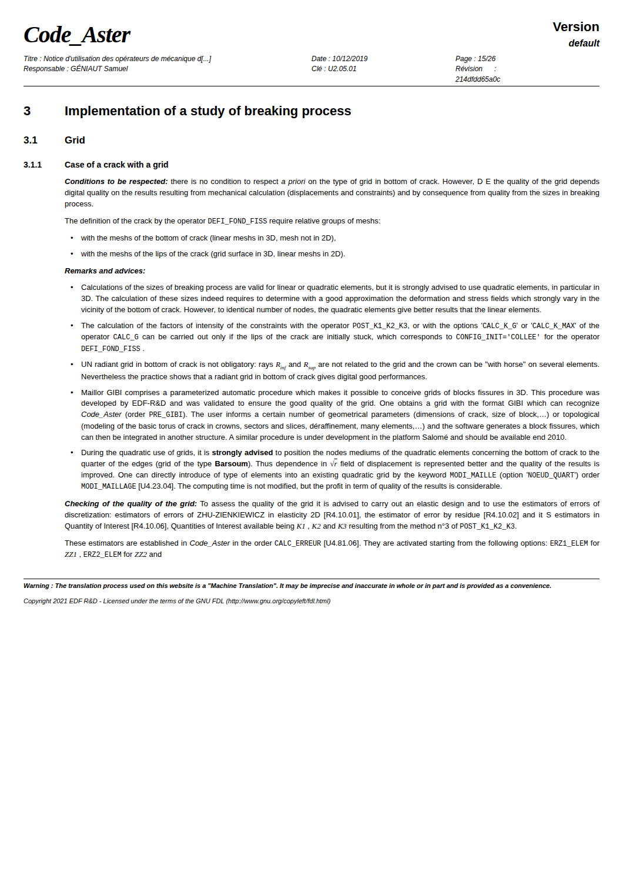| Code_Aster | Version default |
| Titre : Notice d'utilisation des opérateurs de mécanique d[...] | Date : 10/12/2019 | Page : 15/26 |
| Responsable : GÉNIAUT Samuel | Clé : U2.05.01 | Révision : 214dfdd65a0c |
3 Implementation of a study of breaking process
3.1 Grid
3.1.1 Case of a crack with a grid
Conditions to be respected: there is no condition to respect a priori on the type of grid in bottom of crack. However, D E the quality of the grid depends digital quality on the results resulting from mechanical calculation (displacements and constraints) and by consequence from quality from the sizes in breaking process.
The definition of the crack by the operator DEFI_FOND_FISS require relative groups of meshs:
with the meshs of the bottom of crack (linear meshs in 3D, mesh not in 2D),
with the meshs of the lips of the crack (grid surface in 3D, linear meshs in 2D).
Remarks and advices:
Calculations of the sizes of breaking process are valid for linear or quadratic elements, but it is strongly advised to use quadratic elements, in particular in 3D. The calculation of these sizes indeed requires to determine with a good approximation the deformation and stress fields which strongly vary in the vicinity of the bottom of crack. However, to identical number of nodes, the quadratic elements give better results that the linear elements.
The calculation of the factors of intensity of the constraints with the operator POST_K1_K2_K3, or with the options 'CALC_K_G' or 'CALC_K_MAX' of the operator CALC_G can be carried out only if the lips of the crack are initially stuck, which corresponds to CONFIG_INIT='COLLEE' for the operator DEFI_FOND_FISS .
UN radiant grid in bottom of crack is not obligatory: rays Rinf and Rsup are not related to the grid and the crown can be "with horse" on several elements. Nevertheless the practice shows that a radiant grid in bottom of crack gives digital good performances.
Maillor GIBI comprises a parameterized automatic procedure which makes it possible to conceive grids of blocks fissures in 3D. This procedure was developed by EDF-R&D and was validated to ensure the good quality of the grid. One obtains a grid with the format GIBI which can recognize Code_Aster (order PRE_GIBI). The user informs a certain number of geometrical parameters (dimensions of crack, size of block,…) or topological (modeling of the basic torus of crack in crowns, sectors and slices, déraffinement, many elements,…) and the software generates a block fissures, which can then be integrated in another structure. A similar procedure is under development in the platform Salomé and should be available end 2010.
During the quadratic use of grids, it is strongly advised to position the nodes mediums of the quadratic elements concerning the bottom of crack to the quarter of the edges (grid of the type Barsoum). Thus dependence in √r field of displacement is represented better and the quality of the results is improved. One can directly introduce of type of elements into an existing quadratic grid by the keyword MODI_MAILLE (option 'NOEUD_QUART') order MODI_MAILLAGE [U4.23.04]. The computing time is not modified, but the profit in term of quality of the results is considerable.
Checking of the quality of the grid: To assess the quality of the grid it is advised to carry out an elastic design and to use the estimators of errors of discretization: estimators of errors of ZHU-ZIENKIEWICZ in elasticity 2D [R4.10.01], the estimator of error by residue [R4.10.02] and it S estimators in Quantity of Interest [R4.10.06], Quantities of Interest available being K1 , K2 and K3 resulting from the method n°3 of POST_K1_K2_K3.
These estimators are established in Code_Aster in the order CALC_ERREUR [U4.81.06]. They are activated starting from the following options: ERZ1_ELEM for ZZ1 , ERZ2_ELEM for ZZ2 and
Warning : The translation process used on this website is a "Machine Translation". It may be imprecise and inaccurate in whole or in part and is provided as a convenience.
Copyright 2021 EDF R&D - Licensed under the terms of the GNU FDL (http://www.gnu.org/copyleft/fdl.html)